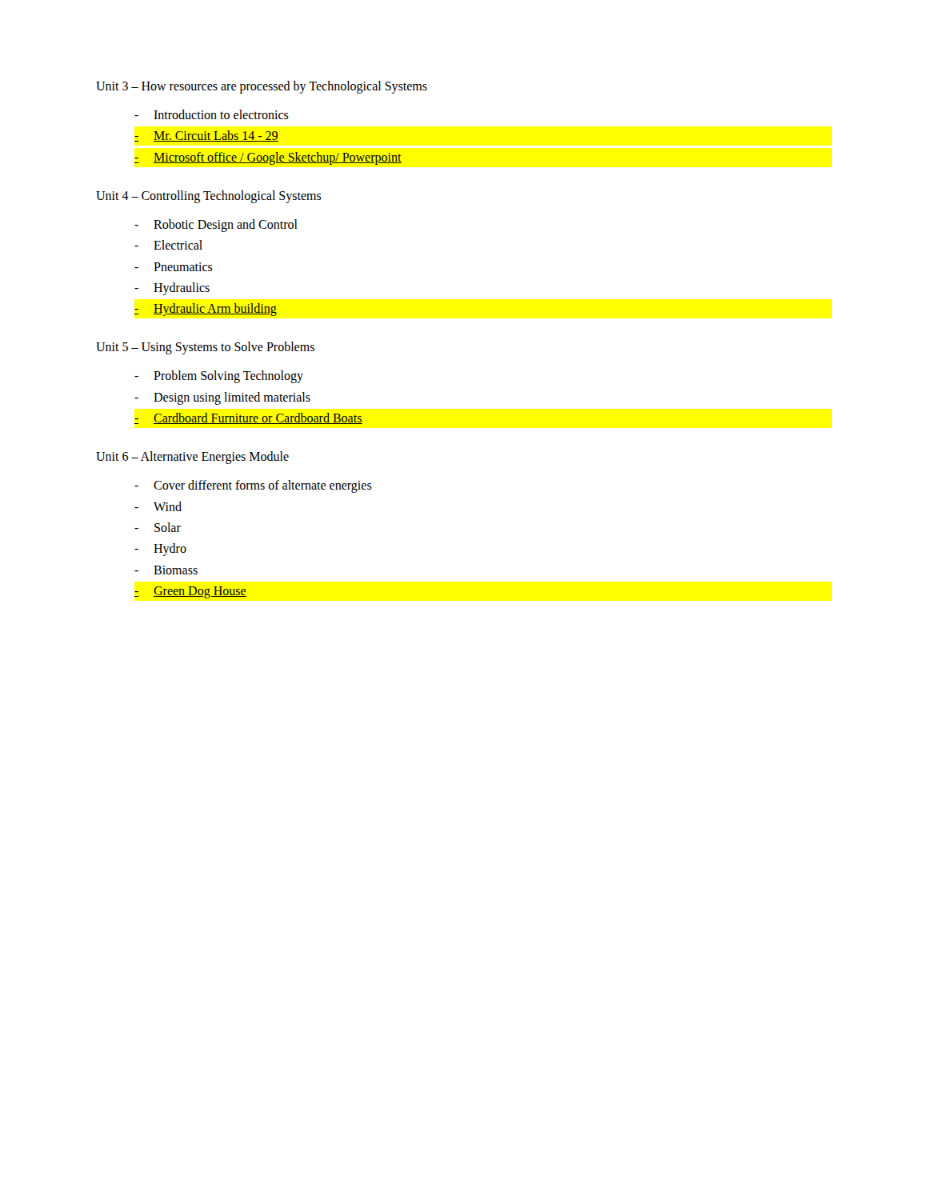Unit 3 – How resources are processed by Technological Systems
Introduction to electronics
Mr. Circuit Labs 14 - 29
Microsoft office / Google Sketchup/ Powerpoint
Unit 4 – Controlling Technological Systems
Robotic Design and Control
Electrical
Pneumatics
Hydraulics
Hydraulic Arm building
Unit 5 – Using Systems to Solve Problems
Problem Solving Technology
Design using limited materials
Cardboard Furniture or Cardboard Boats
Unit 6 – Alternative Energies Module
Cover different forms of alternate energies
Wind
Solar
Hydro
Biomass
Green Dog House